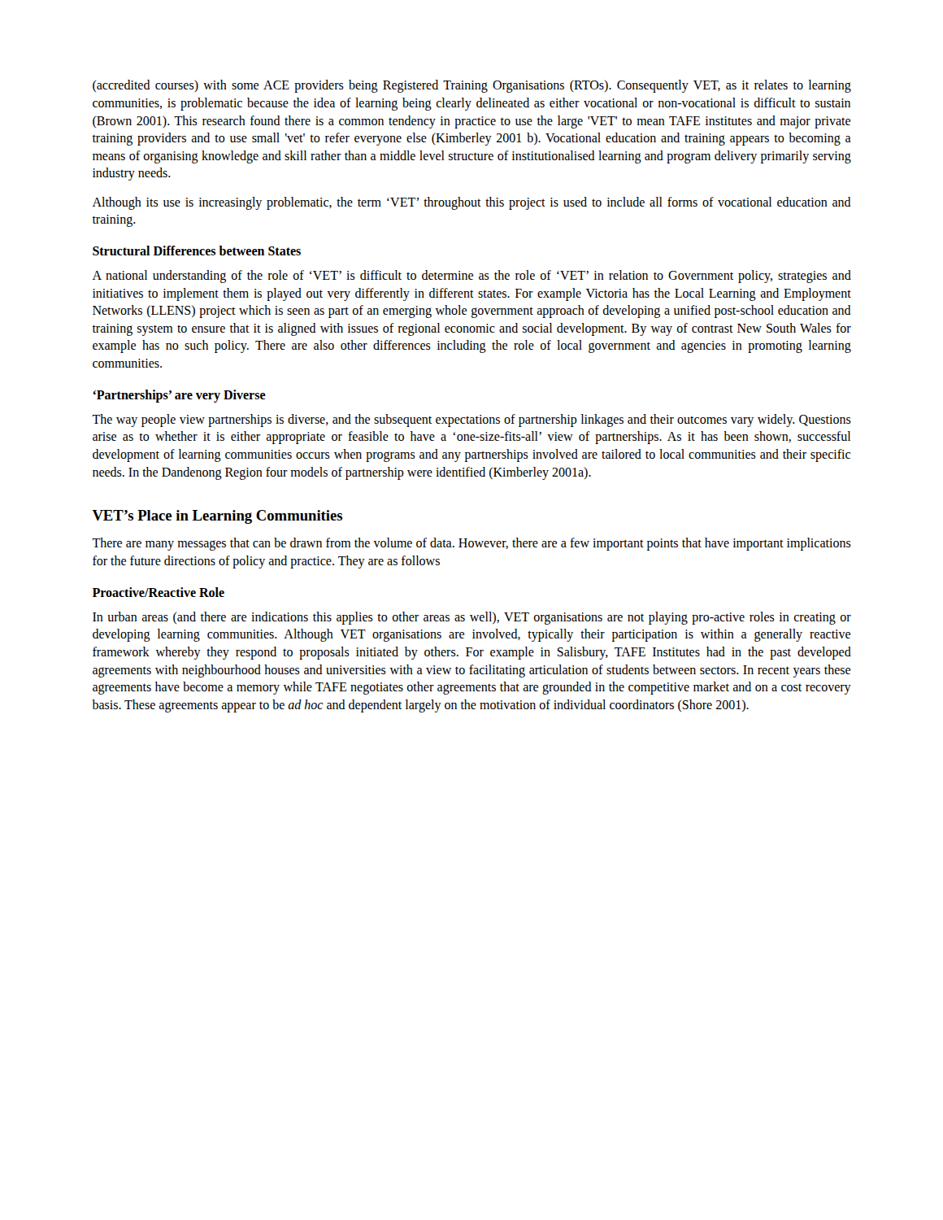(accredited courses) with some ACE providers being Registered Training Organisations (RTOs). Consequently VET, as it relates to learning communities, is problematic because the idea of learning being clearly delineated as either vocational or non-vocational is difficult to sustain (Brown 2001). This research found there is a common tendency in practice to use the large 'VET' to mean TAFE institutes and major private training providers and to use small 'vet' to refer everyone else (Kimberley 2001 b). Vocational education and training appears to becoming a means of organising knowledge and skill rather than a middle level structure of institutionalised learning and program delivery primarily serving industry needs.
Although its use is increasingly problematic, the term ‘VET’ throughout this project is used to include all forms of vocational education and training.
Structural Differences between States
A national understanding of the role of ‘VET’ is difficult to determine as the role of ‘VET’ in relation to Government policy, strategies and initiatives to implement them is played out very differently in different states. For example Victoria has the Local Learning and Employment Networks (LLENS) project which is seen as part of an emerging whole government approach of developing a unified post-school education and training system to ensure that it is aligned with issues of regional economic and social development. By way of contrast New South Wales for example has no such policy. There are also other differences including the role of local government and agencies in promoting learning communities.
‘Partnerships’ are very Diverse
The way people view partnerships is diverse, and the subsequent expectations of partnership linkages and their outcomes vary widely. Questions arise as to whether it is either appropriate or feasible to have a ‘one-size-fits-all’ view of partnerships. As it has been shown, successful development of learning communities occurs when programs and any partnerships involved are tailored to local communities and their specific needs. In the Dandenong Region four models of partnership were identified (Kimberley 2001a).
VET’s Place in Learning Communities
There are many messages that can be drawn from the volume of data. However, there are a few important points that have important implications for the future directions of policy and practice. They are as follows
Proactive/Reactive Role
In urban areas (and there are indications this applies to other areas as well), VET organisations are not playing pro-active roles in creating or developing learning communities. Although VET organisations are involved, typically their participation is within a generally reactive framework whereby they respond to proposals initiated by others. For example in Salisbury, TAFE Institutes had in the past developed agreements with neighbourhood houses and universities with a view to facilitating articulation of students between sectors. In recent years these agreements have become a memory while TAFE negotiates other agreements that are grounded in the competitive market and on a cost recovery basis. These agreements appear to be ad hoc and dependent largely on the motivation of individual coordinators (Shore 2001).